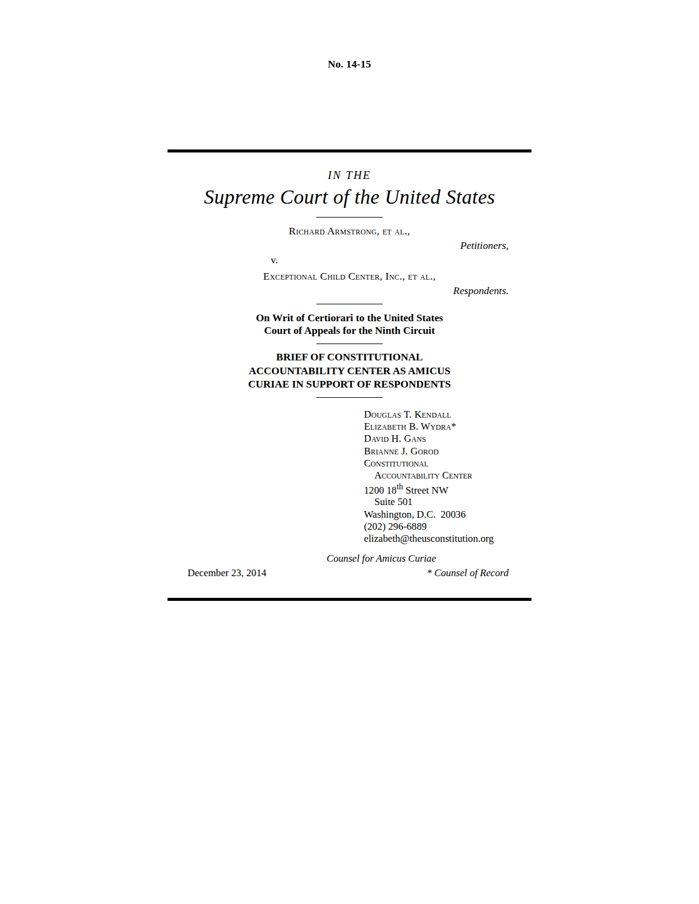No. 14-15
IN THE
Supreme Court of the United States
Richard Armstrong, et al.,
Petitioners,
v.
Exceptional Child Center, Inc., et al.,
Respondents.
On Writ of Certiorari to the United States
Court of Appeals for the Ninth Circuit
BRIEF OF CONSTITUTIONAL
ACCOUNTABILITY CENTER AS AMICUS
CURIAE IN SUPPORT OF RESPONDENTS
Douglas T. Kendall
Elizabeth B. Wydra*
David H. Gans
Brianne J. Gorod
Constitutional Accountability Center 1200 18th Street NW Suite 501 Washington, D.C. 20036 (202) 296-6889 elizabeth@theusconstitution.org
Counsel for Amicus Curiae
December 23, 2014 * Counsel of Record